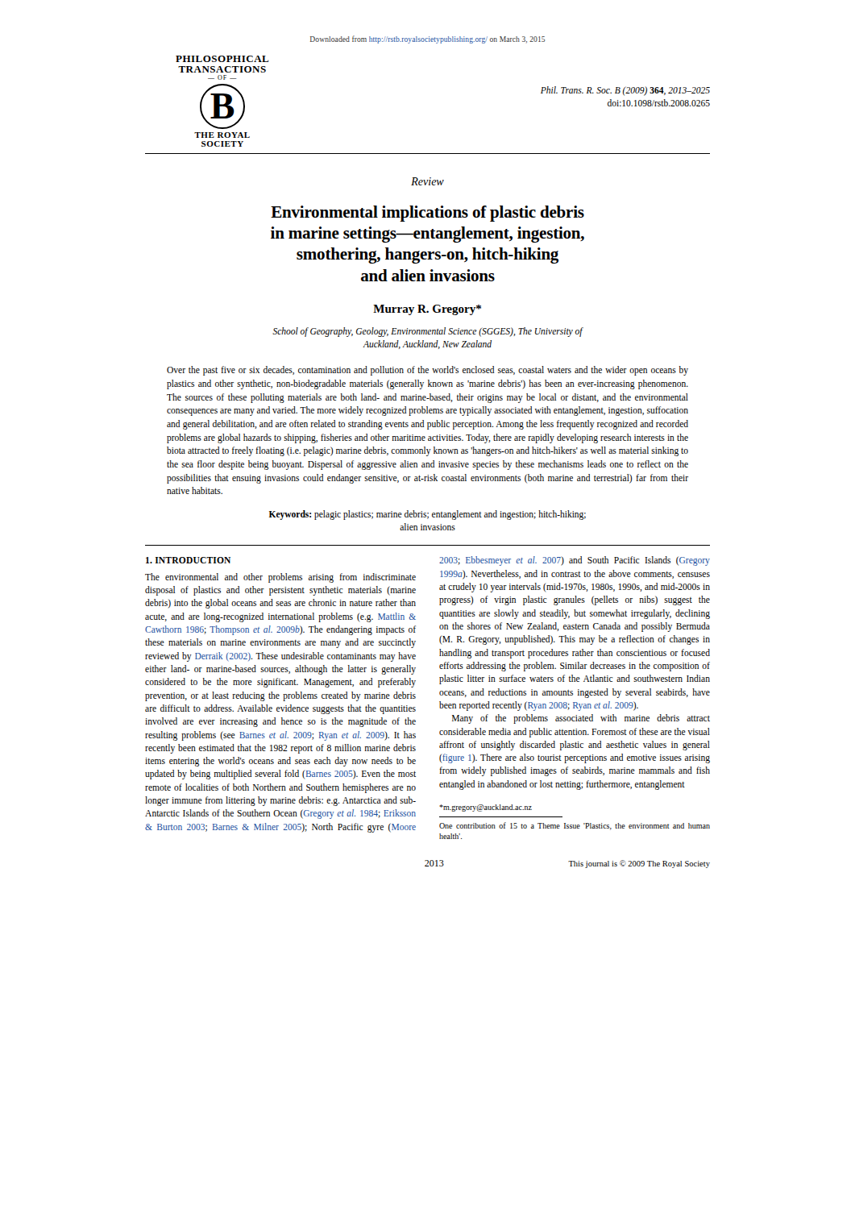Downloaded from http://rstb.royalsocietypublishing.org/ on March 3, 2015
PHILOSOPHICAL
TRANSACTIONS
— OF —
B
THE ROYAL
SOCIETY
Phil. Trans. R. Soc. B (2009) 364, 2013–2025
doi:10.1098/rstb.2008.0265
Review
Environmental implications of plastic debris
in marine settings—entanglement, ingestion,
smothering, hangers-on, hitch-hiking
and alien invasions
Murray R. Gregory*
School of Geography, Geology, Environmental Science (SGGES), The University of
Auckland, Auckland, New Zealand
Over the past five or six decades, contamination and pollution of the world's enclosed seas, coastal waters and the wider open oceans by plastics and other synthetic, non-biodegradable materials (generally known as 'marine debris') has been an ever-increasing phenomenon. The sources of these polluting materials are both land- and marine-based, their origins may be local or distant, and the environmental consequences are many and varied. The more widely recognized problems are typically associated with entanglement, ingestion, suffocation and general debilitation, and are often related to stranding events and public perception. Among the less frequently recognized and recorded problems are global hazards to shipping, fisheries and other maritime activities. Today, there are rapidly developing research interests in the biota attracted to freely floating (i.e. pelagic) marine debris, commonly known as 'hangers-on and hitch-hikers' as well as material sinking to the sea floor despite being buoyant. Dispersal of aggressive alien and invasive species by these mechanisms leads one to reflect on the possibilities that ensuing invasions could endanger sensitive, or at-risk coastal environments (both marine and terrestrial) far from their native habitats.
Keywords: pelagic plastics; marine debris; entanglement and ingestion; hitch-hiking;
alien invasions
1. Introduction
The environmental and other problems arising from indiscriminate disposal of plastics and other persistent synthetic materials (marine debris) into the global oceans and seas are chronic in nature rather than acute, and are long-recognized international problems (e.g. Mattlin & Cawthorn 1986; Thompson et al. 2009b). The endangering impacts of these materials on marine environments are many and are succinctly reviewed by Derraik (2002). These undesirable contaminants may have either land- or marine-based sources, although the latter is generally considered to be the more significant. Management, and preferably prevention, or at least reducing the problems created by marine debris are difficult to address. Available evidence suggests that the quantities involved are ever increasing and hence so is the magnitude of the resulting problems (see Barnes et al. 2009; Ryan et al. 2009). It has recently been estimated that the 1982 report of 8 million marine debris items entering the world's oceans and seas each day now needs to be updated by being multiplied several fold (Barnes 2005). Even the most remote of localities of both Northern and Southern hemispheres are no longer immune from littering by marine debris: e.g. Antarctica and sub-Antarctic Islands of the Southern Ocean (Gregory et al. 1984; Eriksson & Burton 2003; Barnes & Milner 2005); North Pacific gyre (Moore 2003; Ebbesmeyer et al. 2007) and South Pacific Islands (Gregory 1999a). Nevertheless, and in contrast to the above comments, censuses at crudely 10 year intervals (mid-1970s, 1980s, 1990s, and mid-2000s in progress) of virgin plastic granules (pellets or nibs) suggest the quantities are slowly and steadily, but somewhat irregularly, declining on the shores of New Zealand, eastern Canada and possibly Bermuda (M. R. Gregory, unpublished). This may be a reflection of changes in handling and transport procedures rather than conscientious or focused efforts addressing the problem. Similar decreases in the composition of plastic litter in surface waters of the Atlantic and southwestern Indian oceans, and reductions in amounts ingested by several seabirds, have been reported recently (Ryan 2008; Ryan et al. 2009).
Many of the problems associated with marine debris attract considerable media and public attention. Foremost of these are the visual affront of unsightly discarded plastic and aesthetic values in general (figure 1). There are also tourist perceptions and emotive issues arising from widely published images of seabirds, marine mammals and fish entangled in abandoned or lost netting; furthermore, entanglement
*m.gregory@auckland.ac.nz
One contribution of 15 to a Theme Issue 'Plastics, the environment and human health'.
2013
This journal is © 2009 The Royal Society